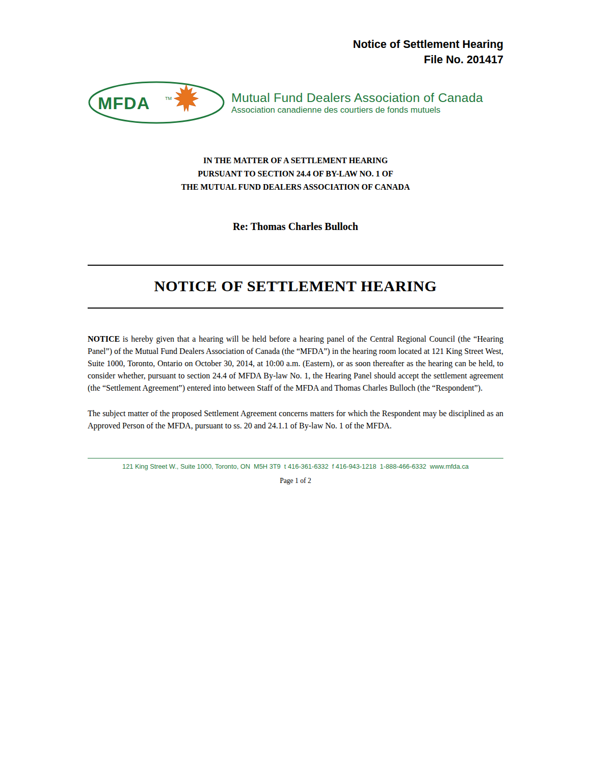Notice of Settlement Hearing
File No. 201417
MFDA TM
Mutual Fund Dealers Association of Canada
Association canadienne des courtiers de fonds mutuels
In the Matter of a Settlement Hearing
Pursuant to Section 24.4 of By-law No. 1 of
The Mutual Fund Dealers Association of Canada
Re: Thomas Charles Bulloch
NOTICE OF SETTLEMENT HEARING
NOTICE is hereby given that a hearing will be held before a hearing panel of the Central Regional Council (the “Hearing Panel”) of the Mutual Fund Dealers Association of Canada (the “MFDA”) in the hearing room located at 121 King Street West, Suite 1000, Toronto, Ontario on October 30, 2014, at 10:00 a.m. (Eastern), or as soon thereafter as the hearing can be held, to consider whether, pursuant to section 24.4 of MFDA By-law No. 1, the Hearing Panel should accept the settlement agreement (the “Settlement Agreement”) entered into between Staff of the MFDA and Thomas Charles Bulloch (the “Respondent”).
The subject matter of the proposed Settlement Agreement concerns matters for which the Respondent may be disciplined as an Approved Person of the MFDA, pursuant to ss. 20 and 24.1.1 of By-law No. 1 of the MFDA.
121 King Street W., Suite 1000, Toronto, ON M5H 3T9 t 416-361-6332 f 416-943-1218 1-888-466-6332 www.mfda.ca
Page 1 of 2